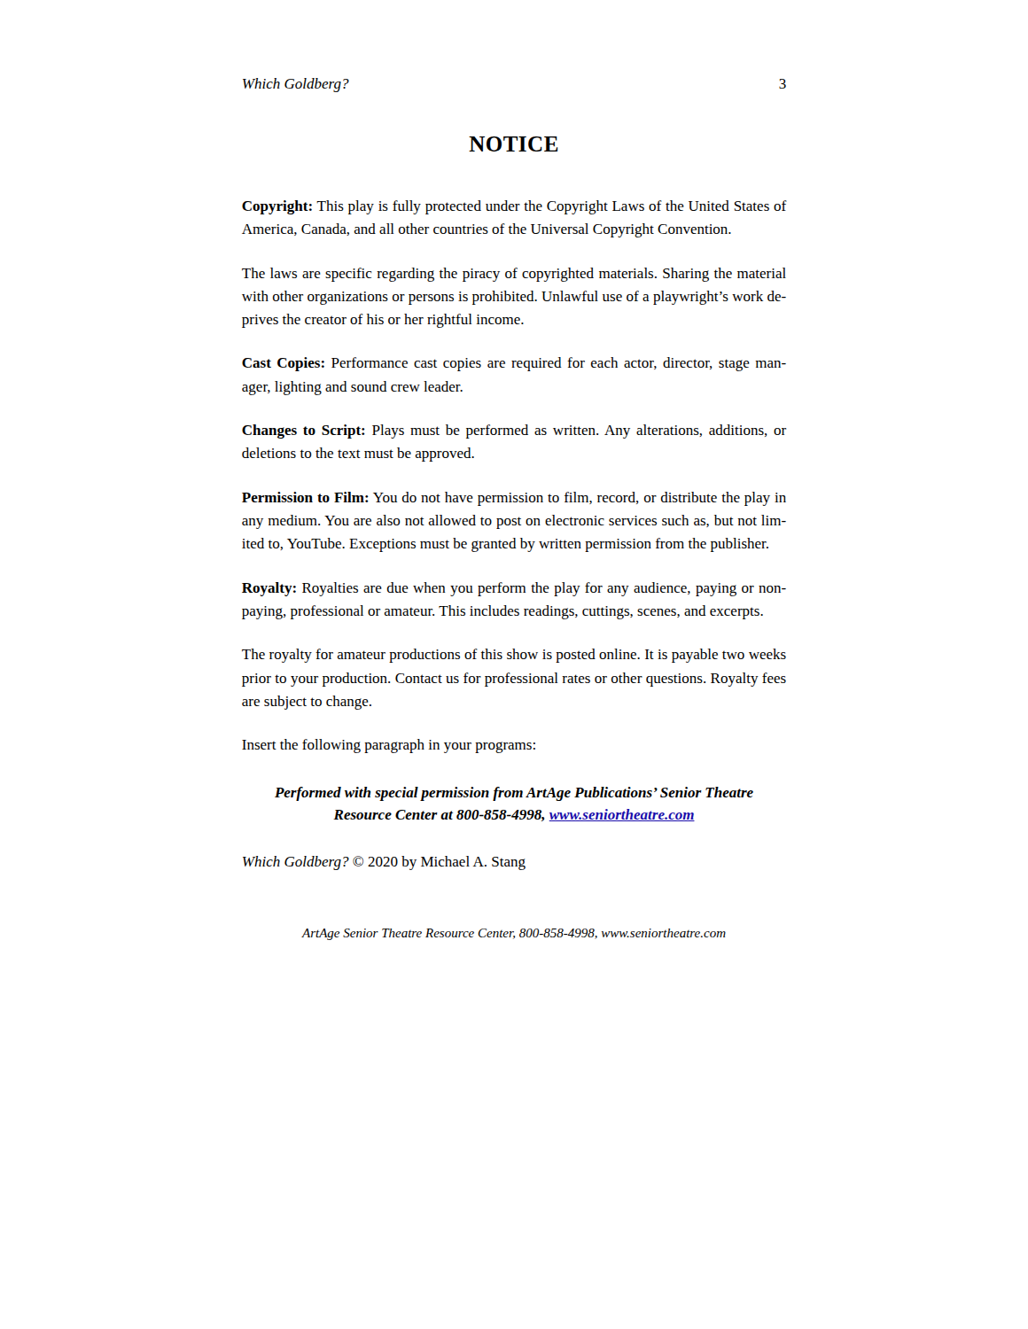Which Goldberg? 3
NOTICE
Copyright: This play is fully protected under the Copyright Laws of the United States of America, Canada, and all other countries of the Universal Copyright Convention.
The laws are specific regarding the piracy of copyrighted materials. Sharing the material with other organizations or persons is prohibited. Unlawful use of a playwright’s work deprives the creator of his or her rightful income.
Cast Copies: Performance cast copies are required for each actor, director, stage manager, lighting and sound crew leader.
Changes to Script: Plays must be performed as written. Any alterations, additions, or deletions to the text must be approved.
Permission to Film: You do not have permission to film, record, or distribute the play in any medium. You are also not allowed to post on electronic services such as, but not limited to, YouTube. Exceptions must be granted by written permission from the publisher.
Royalty: Royalties are due when you perform the play for any audience, paying or non-paying, professional or amateur. This includes readings, cuttings, scenes, and excerpts.
The royalty for amateur productions of this show is posted online. It is payable two weeks prior to your production. Contact us for professional rates or other questions. Royalty fees are subject to change.
Insert the following paragraph in your programs:
Performed with special permission from ArtAge Publications’ Senior Theatre
Resource Center at 800-858-4998, www.seniortheatre.com
Which Goldberg? © 2020 by Michael A. Stang
ArtAge Senior Theatre Resource Center, 800-858-4998, www.seniortheatre.com